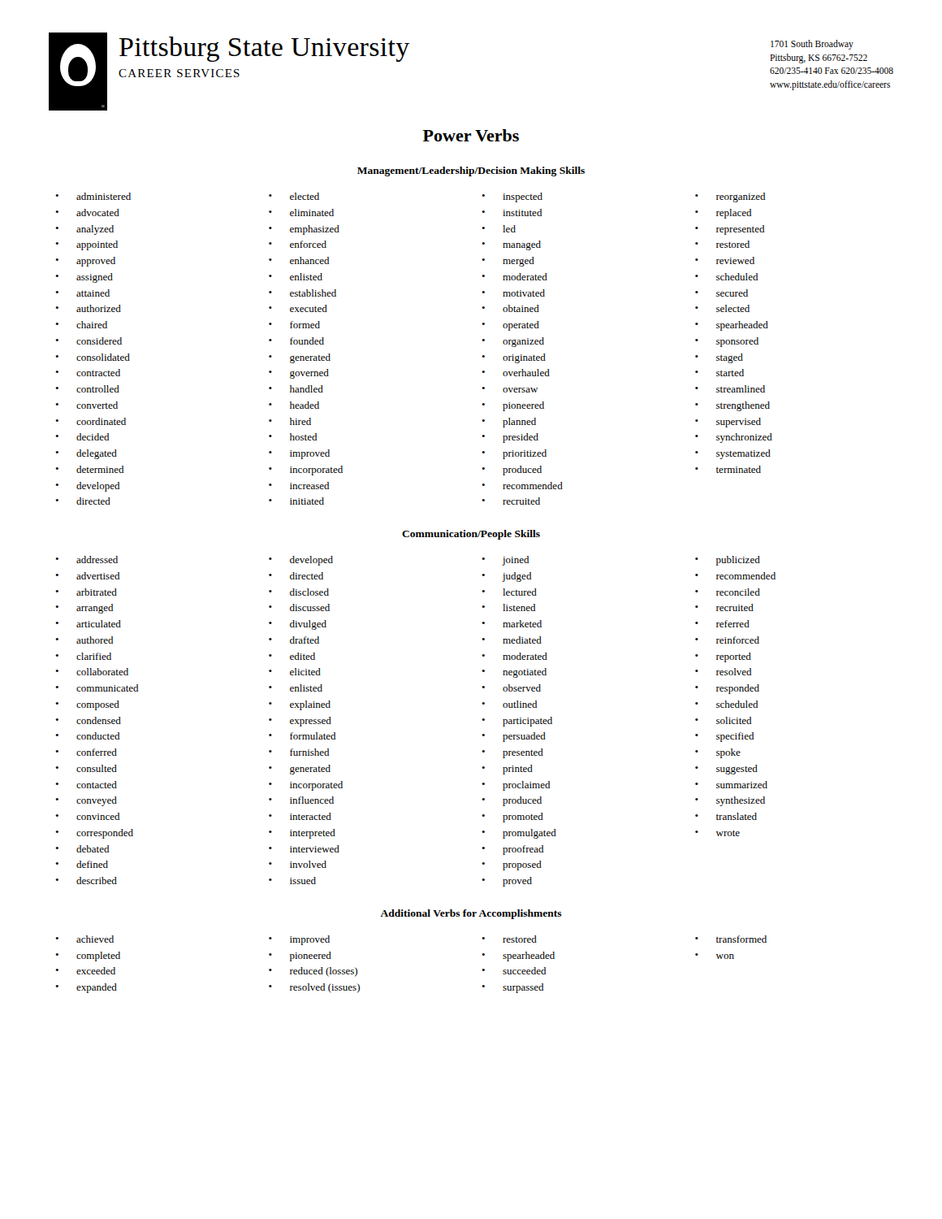®
Pittsburg State University
CAREER SERVICES
1701 South Broadway
Pittsburg, KS 66762-7522
620/235-4140 Fax 620/235-4008
www.pittstate.edu/office/careers
Power Verbs
Management/Leadership/Decision Making Skills
administered
advocated
analyzed
appointed
approved
assigned
attained
authorized
chaired
considered
consolidated
contracted
controlled
converted
coordinated
decided
delegated
determined
developed
directed
elected
eliminated
emphasized
enforced
enhanced
enlisted
established
executed
formed
founded
generated
governed
handled
headed
hired
hosted
improved
incorporated
increased
initiated
inspected
instituted
led
managed
merged
moderated
motivated
obtained
operated
organized
originated
overhauled
oversaw
pioneered
planned
presided
prioritized
produced
recommended
recruited
reorganized
replaced
represented
restored
reviewed
scheduled
secured
selected
spearheaded
sponsored
staged
started
streamlined
strengthened
supervised
synchronized
systematized
terminated
Communication/People Skills
addressed
advertised
arbitrated
arranged
articulated
authored
clarified
collaborated
communicated
composed
condensed
conducted
conferred
consulted
contacted
conveyed
convinced
corresponded
debated
defined
described
developed
directed
disclosed
discussed
divulged
drafted
edited
elicited
enlisted
explained
expressed
formulated
furnished
generated
incorporated
influenced
interacted
interpreted
interviewed
involved
issued
joined
judged
lectured
listened
marketed
mediated
moderated
negotiated
observed
outlined
participated
persuaded
presented
printed
proclaimed
produced
promoted
promulgated
proofread
proposed
proved
publicized
recommended
reconciled
recruited
referred
reinforced
reported
resolved
responded
scheduled
solicited
specified
spoke
suggested
summarized
synthesized
translated
wrote
Additional Verbs for Accomplishments
achieved
completed
exceeded
expanded
improved
pioneered
reduced (losses)
resolved (issues)
restored
spearheaded
succeeded
surpassed
transformed
won